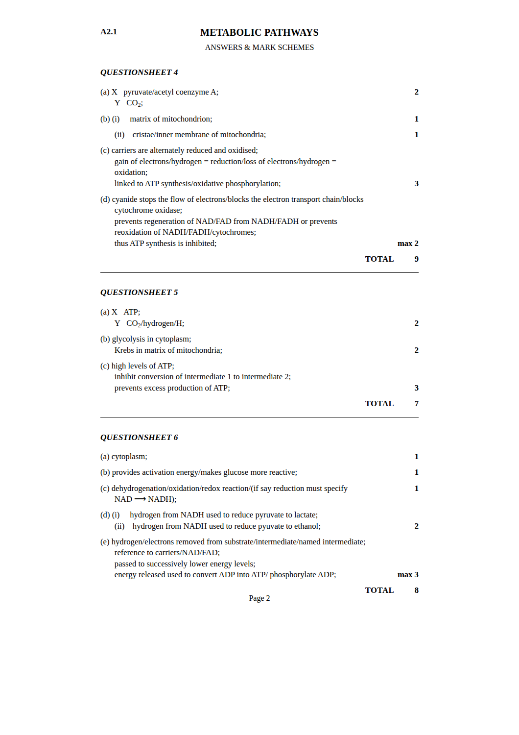A2.1
METABOLIC PATHWAYS
ANSWERS & MARK SCHEMES
QUESTIONSHEET 4
(a) X pyruvate/acetyl coenzyme A;
Y CO2;
2
(b) (i) matrix of mitochondrion;
1
(ii) cristae/inner membrane of mitochondria;
1
(c) carriers are alternately reduced and oxidised;
gain of electrons/hydrogen = reduction/loss of electrons/hydrogen = oxidation;
linked to ATP synthesis/oxidative phosphorylation;
3
(d) cyanide stops the flow of electrons/blocks the electron transport chain/blocks cytochrome oxidase;
prevents regeneration of NAD/FAD from NADH/FADH or prevents reoxidation of NADH/FADH/cytochromes;
thus ATP synthesis is inhibited;
max 2
TOTAL 9
QUESTIONSHEET 5
(a) X ATP;
Y CO2/hydrogen/H;
2
(b) glycolysis in cytoplasm;
Krebs in matrix of mitochondria;
2
(c) high levels of ATP;
inhibit conversion of intermediate 1 to intermediate 2;
prevents excess production of ATP;
3
TOTAL 7
QUESTIONSHEET 6
(a) cytoplasm;
1
(b) provides activation energy/makes glucose more reactive;
1
(c) dehydrogenation/oxidation/redox reaction/(if say reduction must specify NAD ⟶ NADH);
1
(d) (i) hydrogen from NADH used to reduce pyruvate to lactate;
(ii) hydrogen from NADH used to reduce pyuvate to ethanol;
2
(e) hydrogen/electrons removed from substrate/intermediate/named intermediate;
reference to carriers/NAD/FAD;
passed to successively lower energy levels;
energy released used to convert ADP into ATP/ phosphorylate ADP;
max 3
TOTAL 8
Page 2